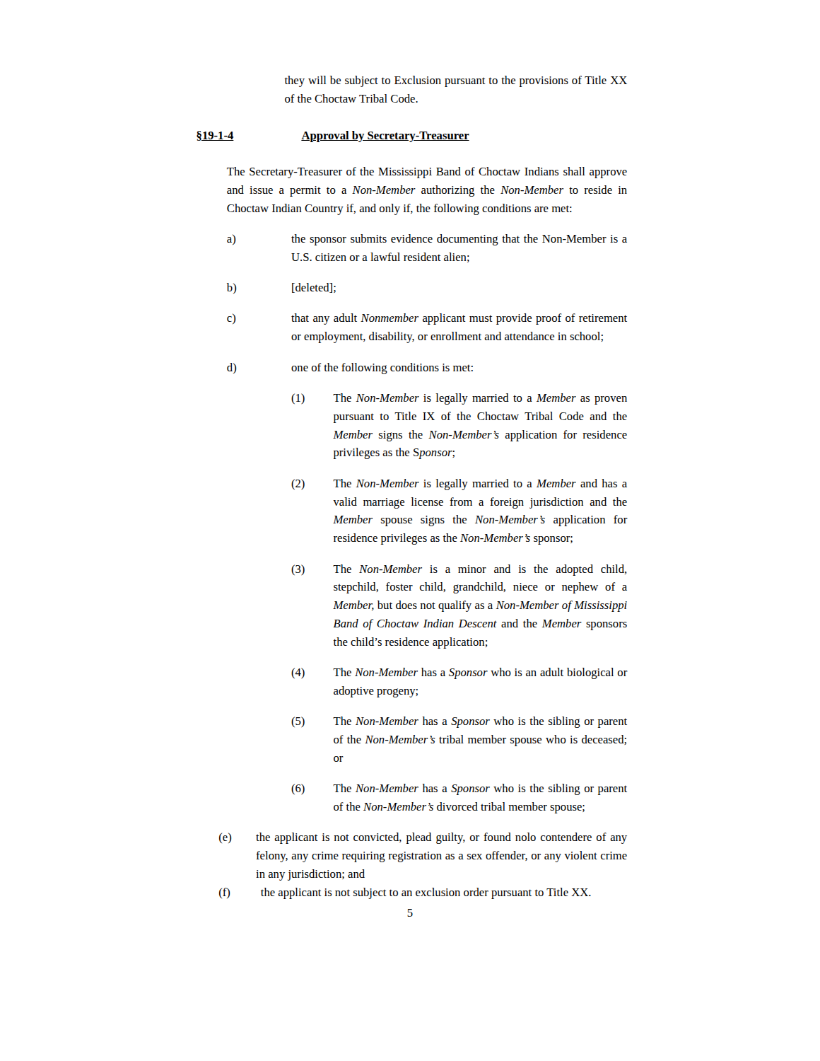they will be subject to Exclusion pursuant to the provisions of Title XX of the Choctaw Tribal Code.
§19-1-4 Approval by Secretary-Treasurer
The Secretary-Treasurer of the Mississippi Band of Choctaw Indians shall approve and issue a permit to a Non-Member authorizing the Non-Member to reside in Choctaw Indian Country if, and only if, the following conditions are met:
a)
the sponsor submits evidence documenting that the Non-Member is a U.S. citizen or a lawful resident alien;
b)
[deleted];
c)
that any adult Nonmember applicant must provide proof of retirement or employment, disability, or enrollment and attendance in school;
d)
one of the following conditions is met:
(1)
The Non-Member is legally married to a Member as proven pursuant to Title IX of the Choctaw Tribal Code and the Member signs the Non-Member’s application for residence privileges as the Sponsor;
(2)
The Non-Member is legally married to a Member and has a valid marriage license from a foreign jurisdiction and the Member spouse signs the Non-Member’s application for residence privileges as the Non-Member’s sponsor;
(3)
The Non-Member is a minor and is the adopted child, stepchild, foster child, grandchild, niece or nephew of a Member, but does not qualify as a Non-Member of Mississippi Band of Choctaw Indian Descent and the Member sponsors the child’s residence application;
(4)
The Non-Member has a Sponsor who is an adult biological or adoptive progeny;
(5)
The Non-Member has a Sponsor who is the sibling or parent of the Non-Member’s tribal member spouse who is deceased; or
(6)
The Non-Member has a Sponsor who is the sibling or parent of the Non-Member’s divorced tribal member spouse;
(e)
the applicant is not convicted, plead guilty, or found nolo contendere of any felony, any crime requiring registration as a sex offender, or any violent crime in any jurisdiction; and
(f)
the applicant is not subject to an exclusion order pursuant to Title XX.
5